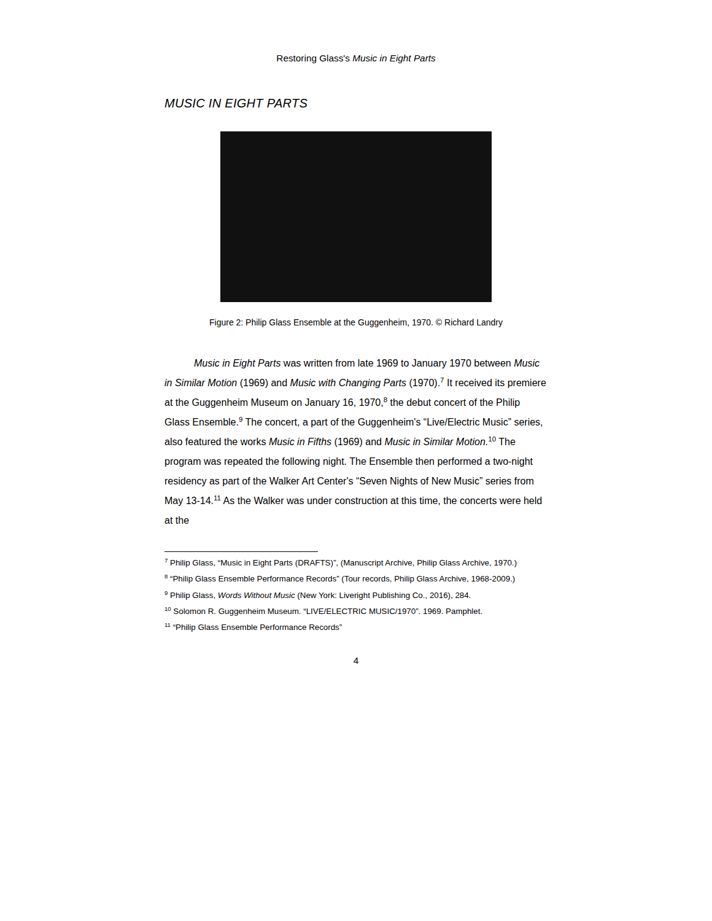Restoring Glass's Music in Eight Parts
MUSIC IN EIGHT PARTS
Figure 2: Philip Glass Ensemble at the Guggenheim, 1970. © Richard Landry
Music in Eight Parts was written from late 1969 to January 1970 between Music in Similar Motion (1969) and Music with Changing Parts (1970).7 It received its premiere at the Guggenheim Museum on January 16, 1970,8 the debut concert of the Philip Glass Ensemble.9 The concert, a part of the Guggenheim's “Live/Electric Music” series, also featured the works Music in Fifths (1969) and Music in Similar Motion.10 The program was repeated the following night. The Ensemble then performed a two-night residency as part of the Walker Art Center's “Seven Nights of New Music” series from May 13-14.11 As the Walker was under construction at this time, the concerts were held at the
7 Philip Glass, “Music in Eight Parts (DRAFTS)”, (Manuscript Archive, Philip Glass Archive, 1970.)
8 “Philip Glass Ensemble Performance Records” (Tour records, Philip Glass Archive, 1968-2009.)
9 Philip Glass, Words Without Music (New York: Liveright Publishing Co., 2016), 284.
10 Solomon R. Guggenheim Museum. “LIVE/ELECTRIC MUSIC/1970”. 1969. Pamphlet.
11 “Philip Glass Ensemble Performance Records”
4